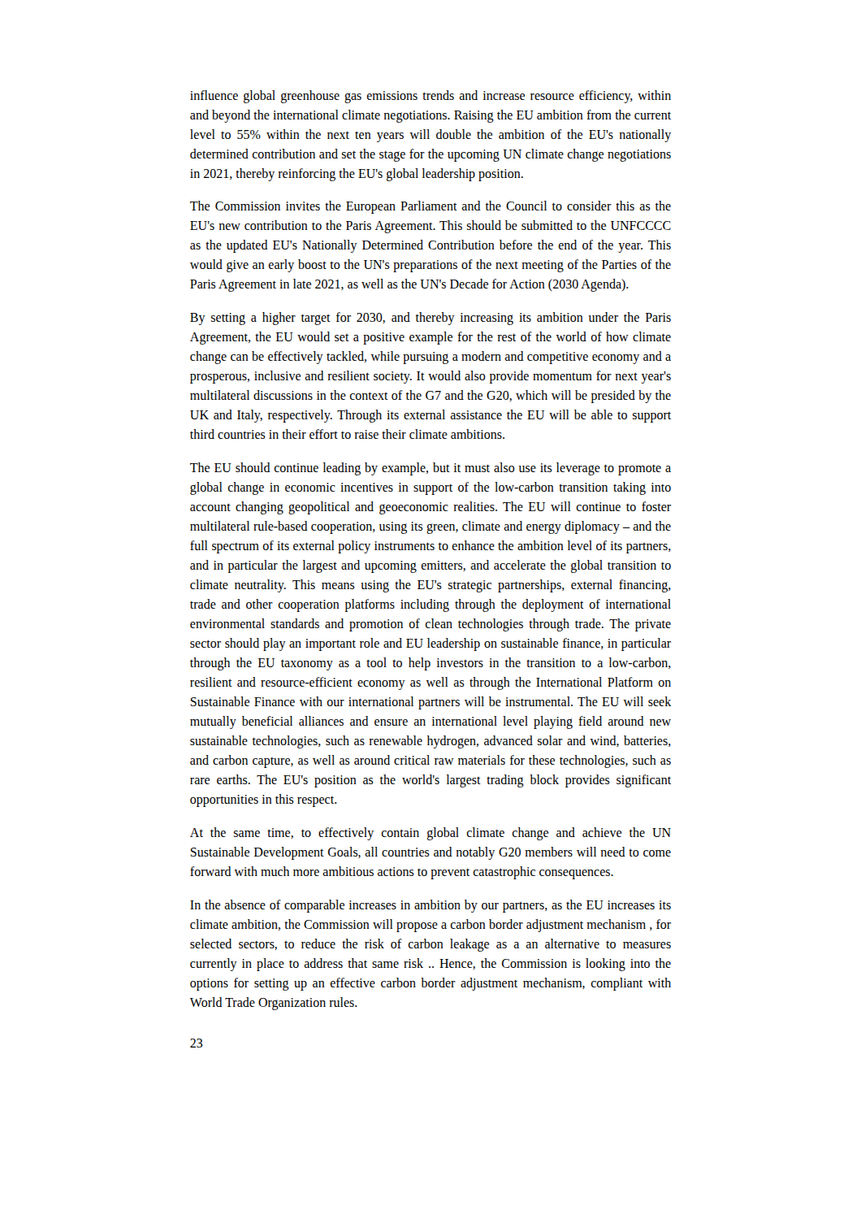influence global greenhouse gas emissions trends and increase resource efficiency, within and beyond the international climate negotiations. Raising the EU ambition from the current level to 55% within the next ten years will double the ambition of the EU's nationally determined contribution and set the stage for the upcoming UN climate change negotiations in 2021, thereby reinforcing the EU's global leadership position.
The Commission invites the European Parliament and the Council to consider this as the EU's new contribution to the Paris Agreement. This should be submitted to the UNFCCCC as the updated EU's Nationally Determined Contribution before the end of the year. This would give an early boost to the UN's preparations of the next meeting of the Parties of the Paris Agreement in late 2021, as well as the UN's Decade for Action (2030 Agenda).
By setting a higher target for 2030, and thereby increasing its ambition under the Paris Agreement, the EU would set a positive example for the rest of the world of how climate change can be effectively tackled, while pursuing a modern and competitive economy and a prosperous, inclusive and resilient society. It would also provide momentum for next year's multilateral discussions in the context of the G7 and the G20, which will be presided by the UK and Italy, respectively. Through its external assistance the EU will be able to support third countries in their effort to raise their climate ambitions.
The EU should continue leading by example, but it must also use its leverage to promote a global change in economic incentives in support of the low-carbon transition taking into account changing geopolitical and geoeconomic realities. The EU will continue to foster multilateral rule-based cooperation, using its green, climate and energy diplomacy – and the full spectrum of its external policy instruments to enhance the ambition level of its partners, and in particular the largest and upcoming emitters, and accelerate the global transition to climate neutrality. This means using the EU's strategic partnerships, external financing, trade and other cooperation platforms including through the deployment of international environmental standards and promotion of clean technologies through trade. The private sector should play an important role and EU leadership on sustainable finance, in particular through the EU taxonomy as a tool to help investors in the transition to a low-carbon, resilient and resource-efficient economy as well as through the International Platform on Sustainable Finance with our international partners will be instrumental. The EU will seek mutually beneficial alliances and ensure an international level playing field around new sustainable technologies, such as renewable hydrogen, advanced solar and wind, batteries, and carbon capture, as well as around critical raw materials for these technologies, such as rare earths. The EU's position as the world's largest trading block provides significant opportunities in this respect.
At the same time, to effectively contain global climate change and achieve the UN Sustainable Development Goals, all countries and notably G20 members will need to come forward with much more ambitious actions to prevent catastrophic consequences.
In the absence of comparable increases in ambition by our partners, as the EU increases its climate ambition, the Commission will propose a carbon border adjustment mechanism , for selected sectors, to reduce the risk of carbon leakage as a an alternative to measures currently in place to address that same risk .. Hence, the Commission is looking into the options for setting up an effective carbon border adjustment mechanism, compliant with World Trade Organization rules.
23